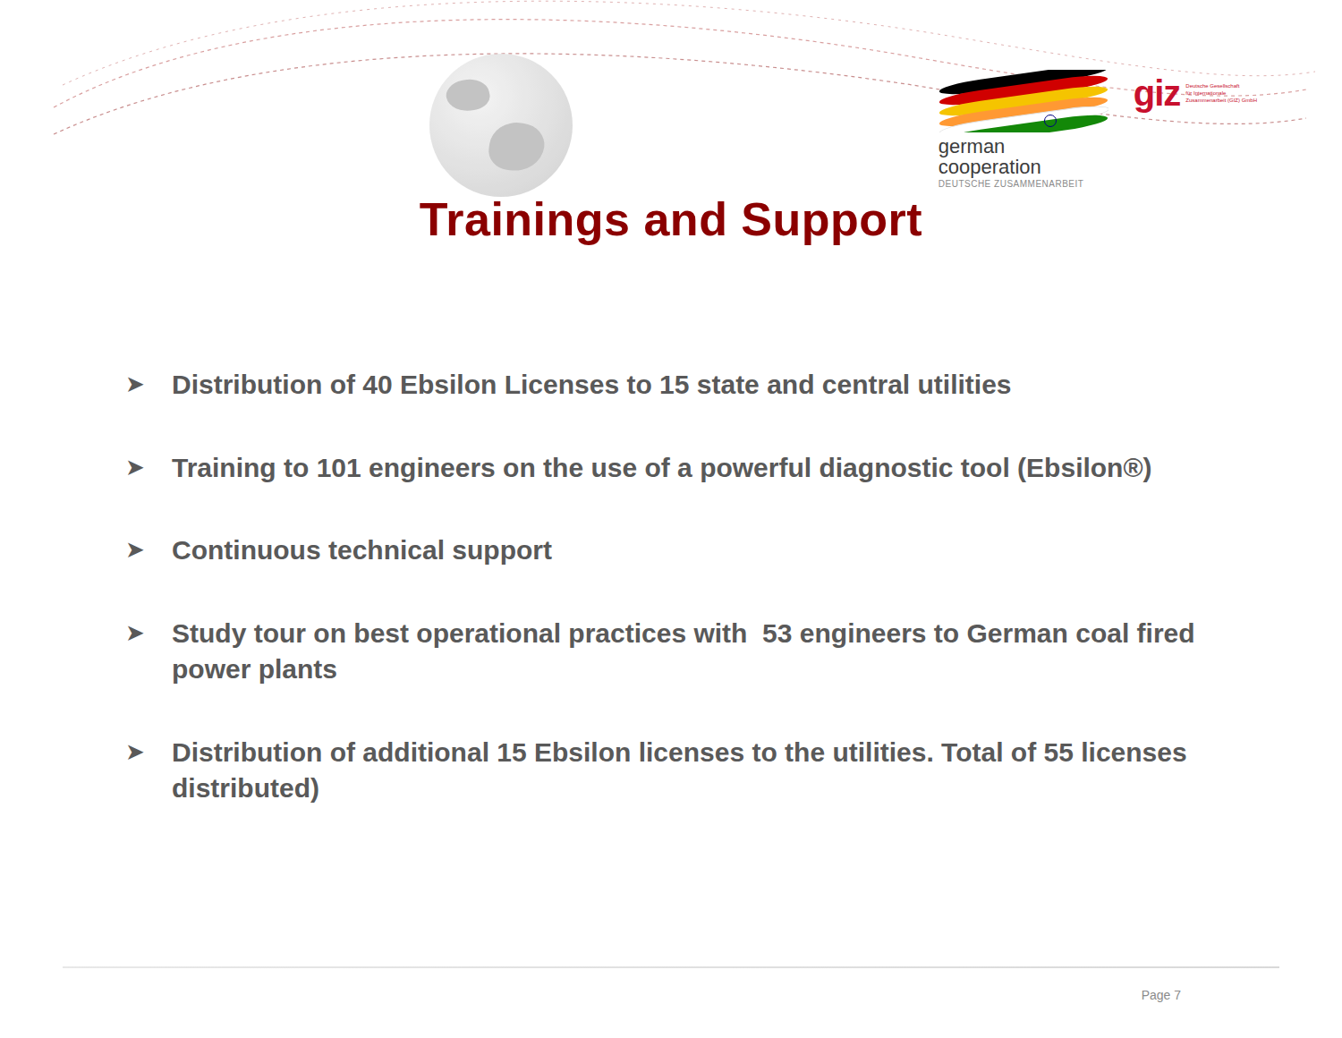german
cooperation
DEUTSCHE ZUSAMMENARBEIT
giz
Deutsche Gesellschaft
für Internationale
Zusammenarbeit (GIZ) GmbH
Trainings and Support
Distribution of 40 Ebsilon Licenses to 15 state and central utilities
Training to 101 engineers on the use of a powerful diagnostic tool (Ebsilon®)
Continuous technical support
Study tour on best operational practices with 53 engineers to German coal fired power plants
Distribution of additional 15 Ebsilon licenses to the utilities. Total of 55 licenses distributed)
Page 7